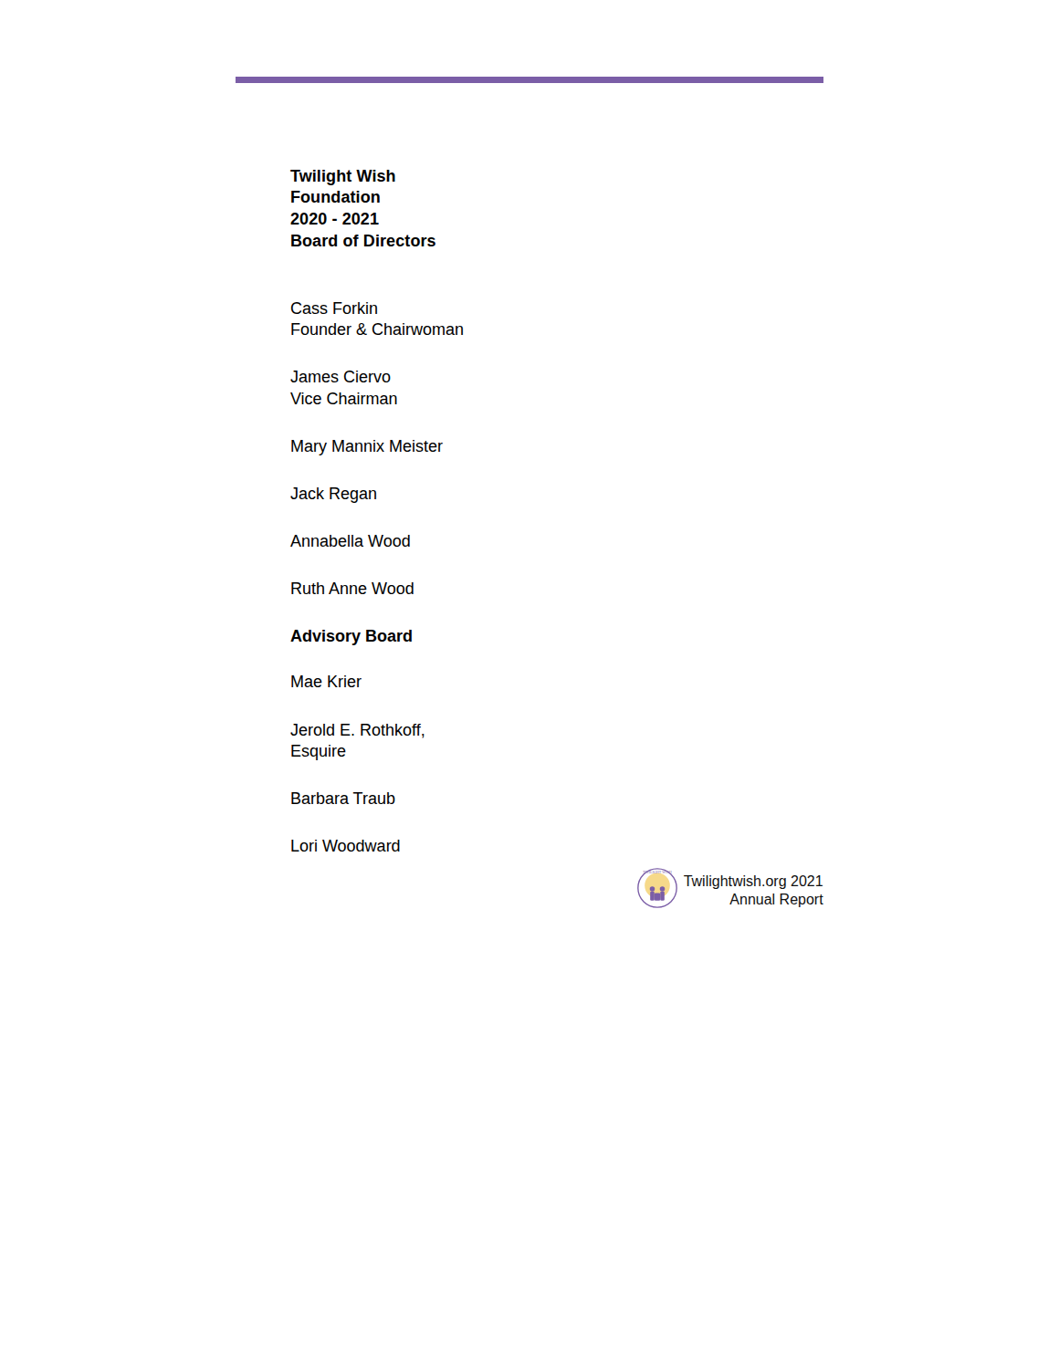Twilight Wish
Foundation
2020 - 2021
Board of Directors
Cass ForkinFounder & Chairwoman
James CiervoVice Chairman
Mary Mannix Meister
Jack Regan
Annabella Wood
Ruth Anne Wood
Advisory Board
Mae Krier
Jerold E. Rothkoff,
Esquire
Barbara Traub
Lori Woodward
TWILIGHT WISH
Twilightwish.org 2021 Annual Report